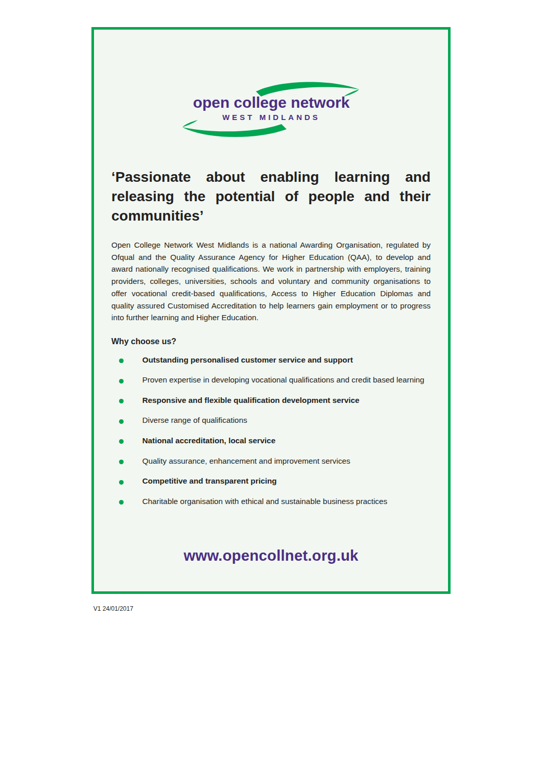open college network WEST MIDLANDS
‘Passionate about enabling learning and releasing the potential of people and their communities’
Open College Network West Midlands is a national Awarding Organisation, regulated by Ofqual and the Quality Assurance Agency for Higher Education (QAA), to develop and award nationally recognised qualifications. We work in partnership with employers, training providers, colleges, universities, schools and voluntary and community organisations to offer vocational credit-based qualifications, Access to Higher Education Diplomas and quality assured Customised Accreditation to help learners gain employment or to progress into further learning and Higher Education.
Why choose us?
Outstanding personalised customer service and support
Proven expertise in developing vocational qualifications and credit based learning
Responsive and flexible qualification development service
Diverse range of qualifications
National accreditation, local service
Quality assurance, enhancement and improvement services
Competitive and transparent pricing
Charitable organisation with ethical and sustainable business practices
www.opencollnet.org.uk
V1 24/01/2017